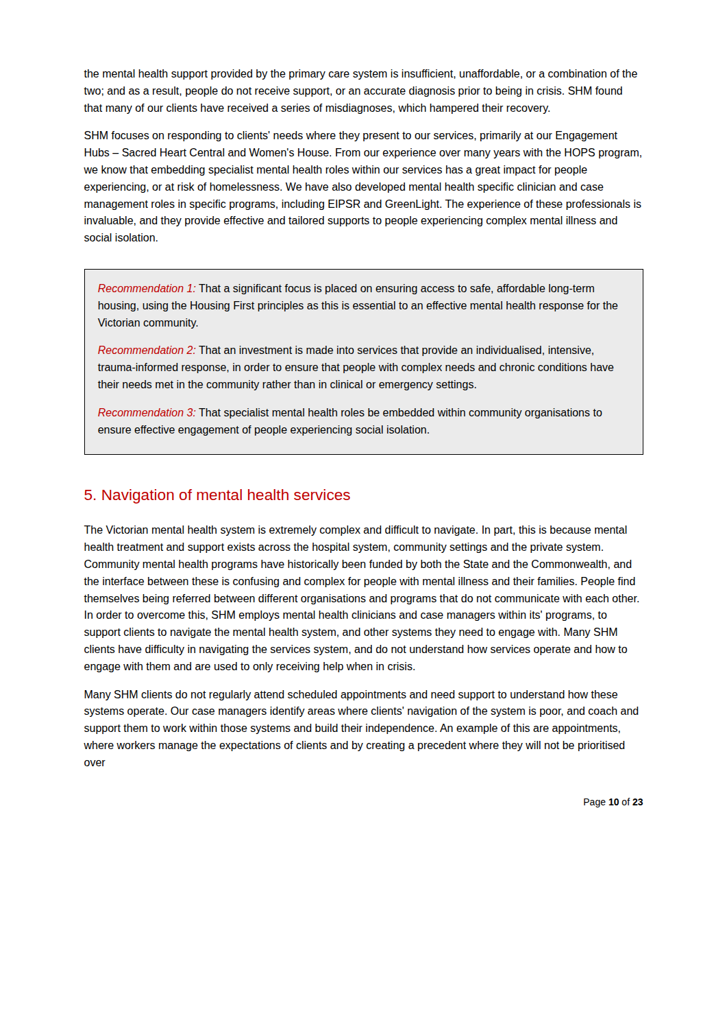the mental health support provided by the primary care system is insufficient, unaffordable, or a combination of the two; and as a result, people do not receive support, or an accurate diagnosis prior to being in crisis. SHM found that many of our clients have received a series of misdiagnoses, which hampered their recovery.
SHM focuses on responding to clients' needs where they present to our services, primarily at our Engagement Hubs – Sacred Heart Central and Women's House. From our experience over many years with the HOPS program, we know that embedding specialist mental health roles within our services has a great impact for people experiencing, or at risk of homelessness. We have also developed mental health specific clinician and case management roles in specific programs, including EIPSR and GreenLight. The experience of these professionals is invaluable, and they provide effective and tailored supports to people experiencing complex mental illness and social isolation.
Recommendation 1: That a significant focus is placed on ensuring access to safe, affordable long-term housing, using the Housing First principles as this is essential to an effective mental health response for the Victorian community.
Recommendation 2: That an investment is made into services that provide an individualised, intensive, trauma-informed response, in order to ensure that people with complex needs and chronic conditions have their needs met in the community rather than in clinical or emergency settings.
Recommendation 3: That specialist mental health roles be embedded within community organisations to ensure effective engagement of people experiencing social isolation.
5. Navigation of mental health services
The Victorian mental health system is extremely complex and difficult to navigate. In part, this is because mental health treatment and support exists across the hospital system, community settings and the private system. Community mental health programs have historically been funded by both the State and the Commonwealth, and the interface between these is confusing and complex for people with mental illness and their families. People find themselves being referred between different organisations and programs that do not communicate with each other. In order to overcome this, SHM employs mental health clinicians and case managers within its' programs, to support clients to navigate the mental health system, and other systems they need to engage with. Many SHM clients have difficulty in navigating the services system, and do not understand how services operate and how to engage with them and are used to only receiving help when in crisis.
Many SHM clients do not regularly attend scheduled appointments and need support to understand how these systems operate. Our case managers identify areas where clients' navigation of the system is poor, and coach and support them to work within those systems and build their independence. An example of this are appointments, where workers manage the expectations of clients and by creating a precedent where they will not be prioritised over
Page 10 of 23